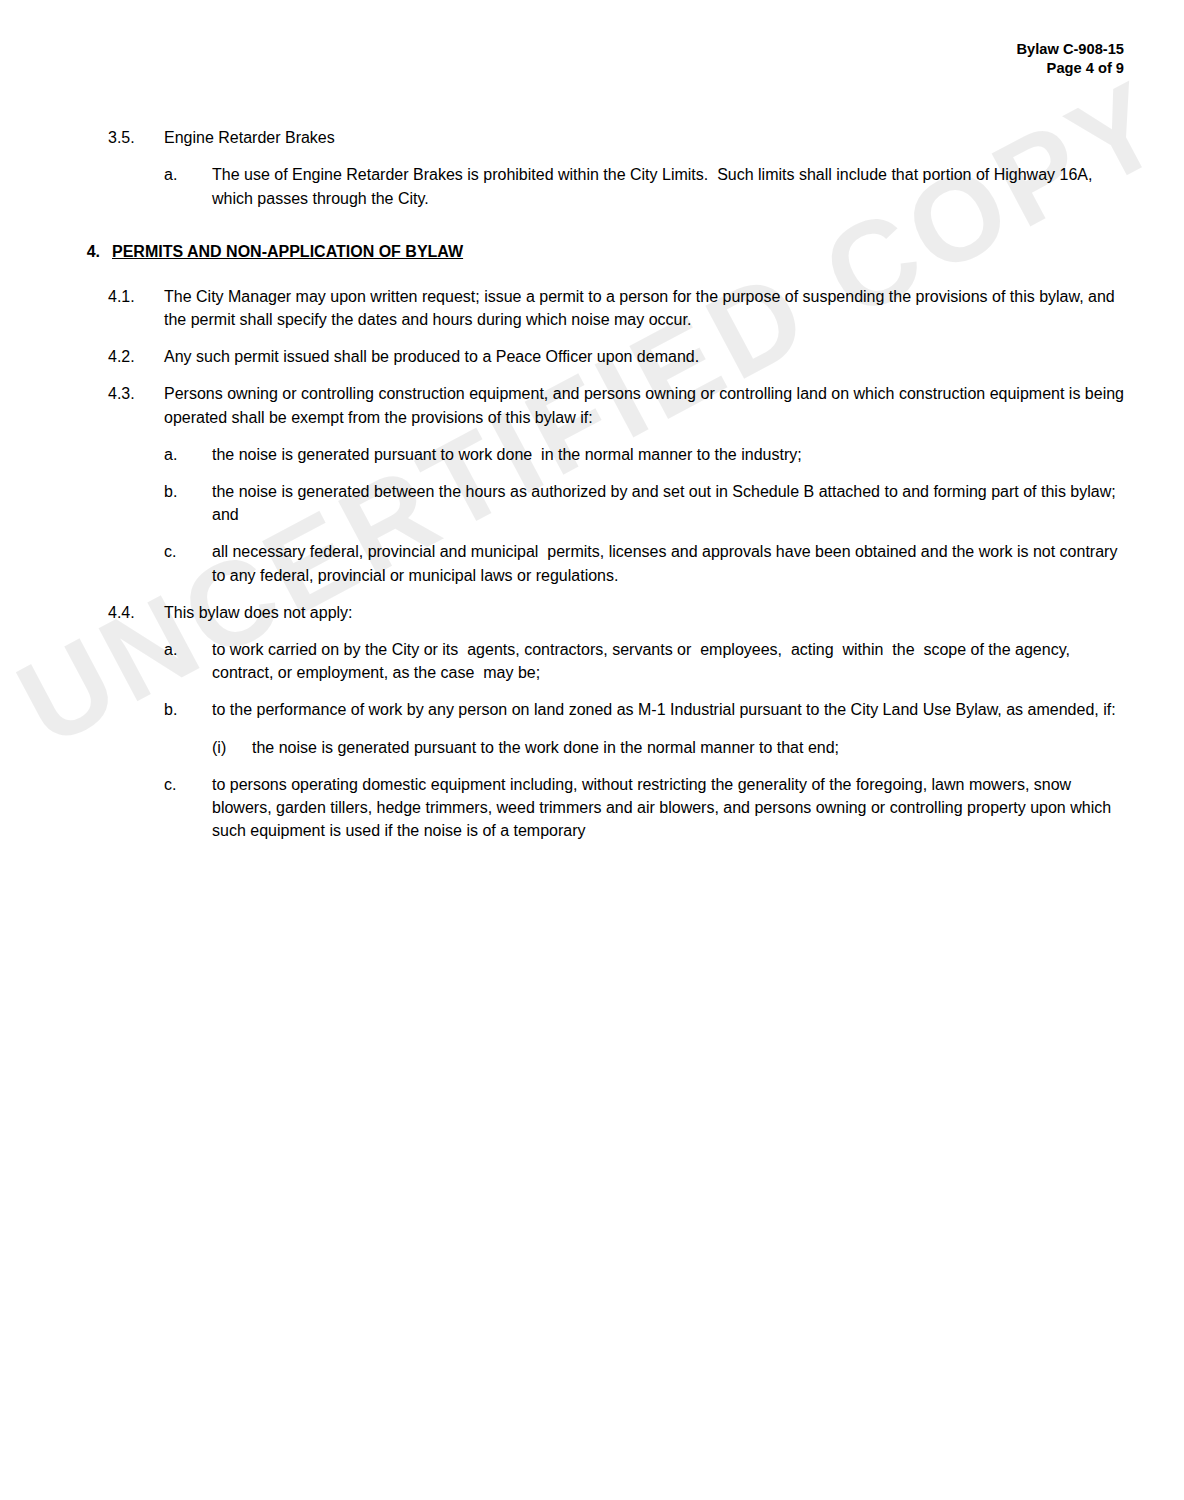UNCERTIFIED COPY
Bylaw C-908-15
Page 4 of 9
3.5.
Engine Retarder Brakes
a.
The use of Engine Retarder Brakes is prohibited within the City Limits. Such limits shall include that portion of Highway 16A, which passes through the City.
4.
PERMITS AND NON-APPLICATION OF BYLAW
4.1.
The City Manager may upon written request; issue a permit to a person for the purpose of suspending the provisions of this bylaw, and the permit shall specify the dates and hours during which noise may occur.
4.2.
Any such permit issued shall be produced to a Peace Officer upon demand.
4.3.
Persons owning or controlling construction equipment, and persons owning or controlling land on which construction equipment is being operated shall be exempt from the provisions of this bylaw if:
a.
the noise is generated pursuant to work done in the normal manner to the industry;
b.
the noise is generated between the hours as authorized by and set out in Schedule B attached to and forming part of this bylaw; and
c.
all necessary federal, provincial and municipal permits, licenses and approvals have been obtained and the work is not contrary to any federal, provincial or municipal laws or regulations.
4.4.
This bylaw does not apply:
a.
to work carried on by the City or its agents, contractors, servants or employees, acting within the scope of the agency, contract, or employment, as the case may be;
b.
to the performance of work by any person on land zoned as M-1 Industrial pursuant to the City Land Use Bylaw, as amended, if:
(i)
the noise is generated pursuant to the work done in the normal manner to that end;
c.
to persons operating domestic equipment including, without restricting the generality of the foregoing, lawn mowers, snow blowers, garden tillers, hedge trimmers, weed trimmers and air blowers, and persons owning or controlling property upon which such equipment is used if the noise is of a temporary